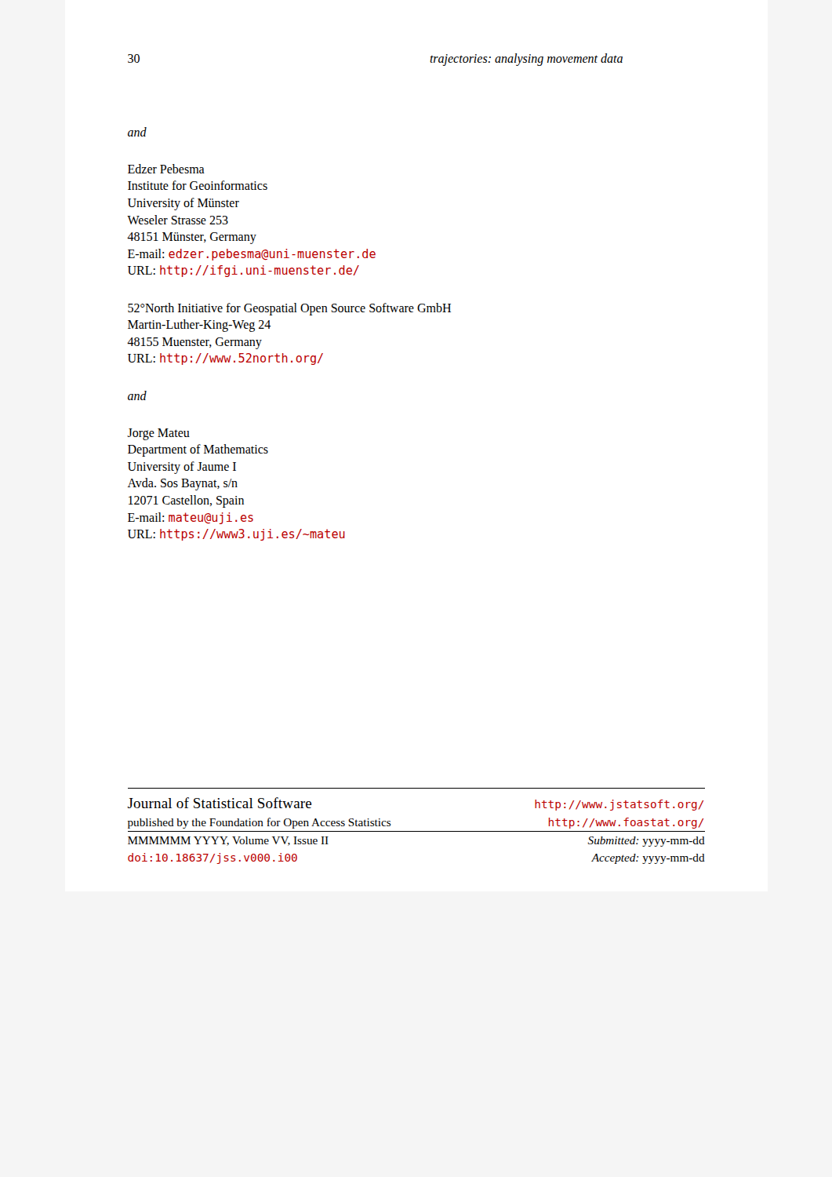30 trajectories: analysing movement data
and
Edzer Pebesma Institute for Geoinformatics University of Münster Weseler Strasse 253 48151 Münster, Germany E-mail: edzer.pebesma@uni-muenster.de URL: http://ifgi.uni-muenster.de/ 52°North Initiative for Geospatial Open Source Software GmbH Martin-Luther-King-Weg 24 48155 Muenster, Germany URL: http://www.52north.org/
and
Jorge Mateu Department of Mathematics University of Jaume I Avda. Sos Baynat, s/n 12071 Castellon, Spain E-mail: mateu@uji.es URL: https://www3.uji.es/~mateu
| Journal of Statistical Software | http://www.jstatsoft.org/ |
| published by the Foundation for Open Access Statistics | http://www.foastat.org/ |
| MMMMMM YYYY, Volume VV, Issue II | Submitted: yyyy-mm-dd |
| doi:10.18637/jss.v000.i00 | Accepted: yyyy-mm-dd |